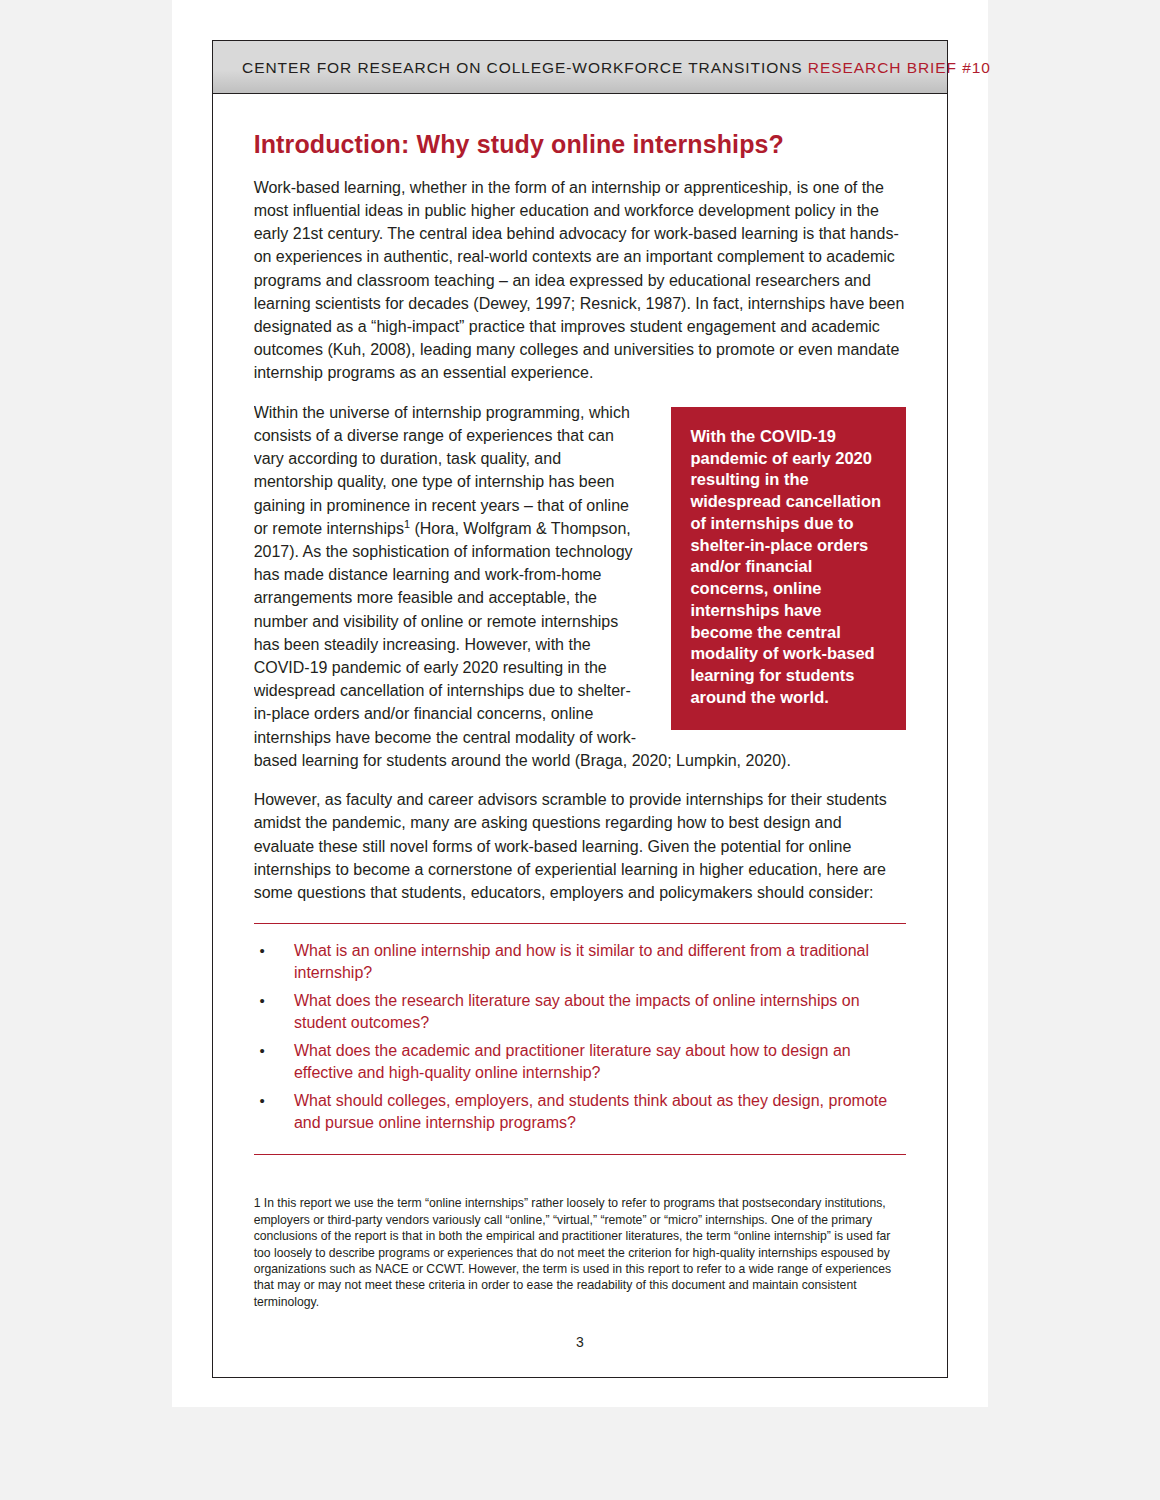CENTER FOR RESEARCH ON COLLEGE-WORKFORCE TRANSITIONS RESEARCH BRIEF #10
Introduction: Why study online internships?
Work-based learning, whether in the form of an internship or apprenticeship, is one of the most influential ideas in public higher education and workforce development policy in the early 21st century. The central idea behind advocacy for work-based learning is that hands-on experiences in authentic, real-world contexts are an important complement to academic programs and classroom teaching – an idea expressed by educational researchers and learning scientists for decades (Dewey, 1997; Resnick, 1987). In fact, internships have been designated as a “high-impact” practice that improves student engagement and academic outcomes (Kuh, 2008), leading many colleges and universities to promote or even mandate internship programs as an essential experience.
With the COVID-19 pandemic of early 2020 resulting in the widespread cancellation of internships due to shelter-in-place orders and/or financial concerns, online internships have become the central modality of work-based learning for students around the world.
Within the universe of internship programming, which consists of a diverse range of experiences that can vary according to duration, task quality, and mentorship quality, one type of internship has been gaining in prominence in recent years – that of online or remote internships1 (Hora, Wolfgram & Thompson, 2017). As the sophistication of information technology has made distance learning and work-from-home arrangements more feasible and acceptable, the number and visibility of online or remote internships has been steadily increasing. However, with the COVID-19 pandemic of early 2020 resulting in the widespread cancellation of internships due to shelter-in-place orders and/or financial concerns, online internships have become the central modality of work-based learning for students around the world (Braga, 2020; Lumpkin, 2020).
However, as faculty and career advisors scramble to provide internships for their students amidst the pandemic, many are asking questions regarding how to best design and evaluate these still novel forms of work-based learning. Given the potential for online internships to become a cornerstone of experiential learning in higher education, here are some questions that students, educators, employers and policymakers should consider:
What is an online internship and how is it similar to and different from a traditional internship?
What does the research literature say about the impacts of online internships on student outcomes?
What does the academic and practitioner literature say about how to design an effective and high-quality online internship?
What should colleges, employers, and students think about as they design, promote and pursue online internship programs?
1 In this report we use the term “online internships” rather loosely to refer to programs that postsecondary institutions, employers or third-party vendors variously call “online,” “virtual,” “remote” or “micro” internships. One of the primary conclusions of the report is that in both the empirical and practitioner literatures, the term “online internship” is used far too loosely to describe programs or experiences that do not meet the criterion for high-quality internships espoused by organizations such as NACE or CCWT. However, the term is used in this report to refer to a wide range of experiences that may or may not meet these criteria in order to ease the readability of this document and maintain consistent terminology.
3